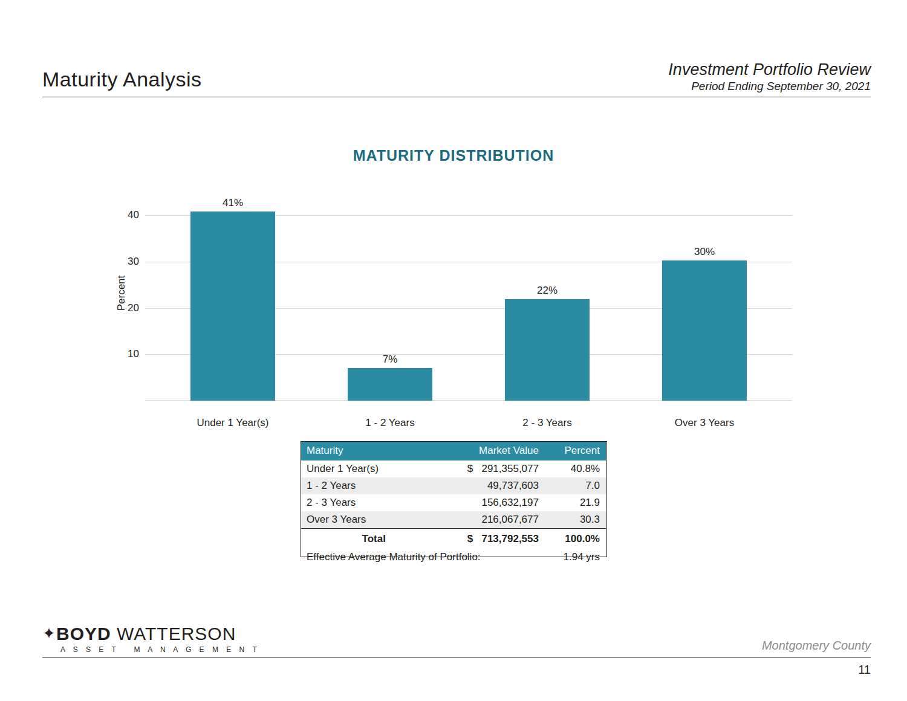Maturity Analysis
Investment Portfolio Review
Period Ending September 30, 2021
MATURITY DISTRIBUTION
Percent
40
30
20
10
41%
7%
22%
30%
Under 1 Year(s)
1 - 2 Years
2 - 3 Years
Over 3 Years
| Maturity | Market Value | Percent |
| --- | --- | --- |
| Under 1 Year(s) | $ 291,355,077 | 40.8% |
| 1 - 2 Years | 49,737,603 | 7.0 |
| 2 - 3 Years | 156,632,197 | 21.9 |
| Over 3 Years | 216,067,677 | 30.3 |
| Total | $ 713,792,553 | 100.0% |
| Effective Average Maturity of Portfolio: | 1.94 yrs |
✦BOYD WATTERSON
A S S E T M A N A G E M E N T
Montgomery County
11